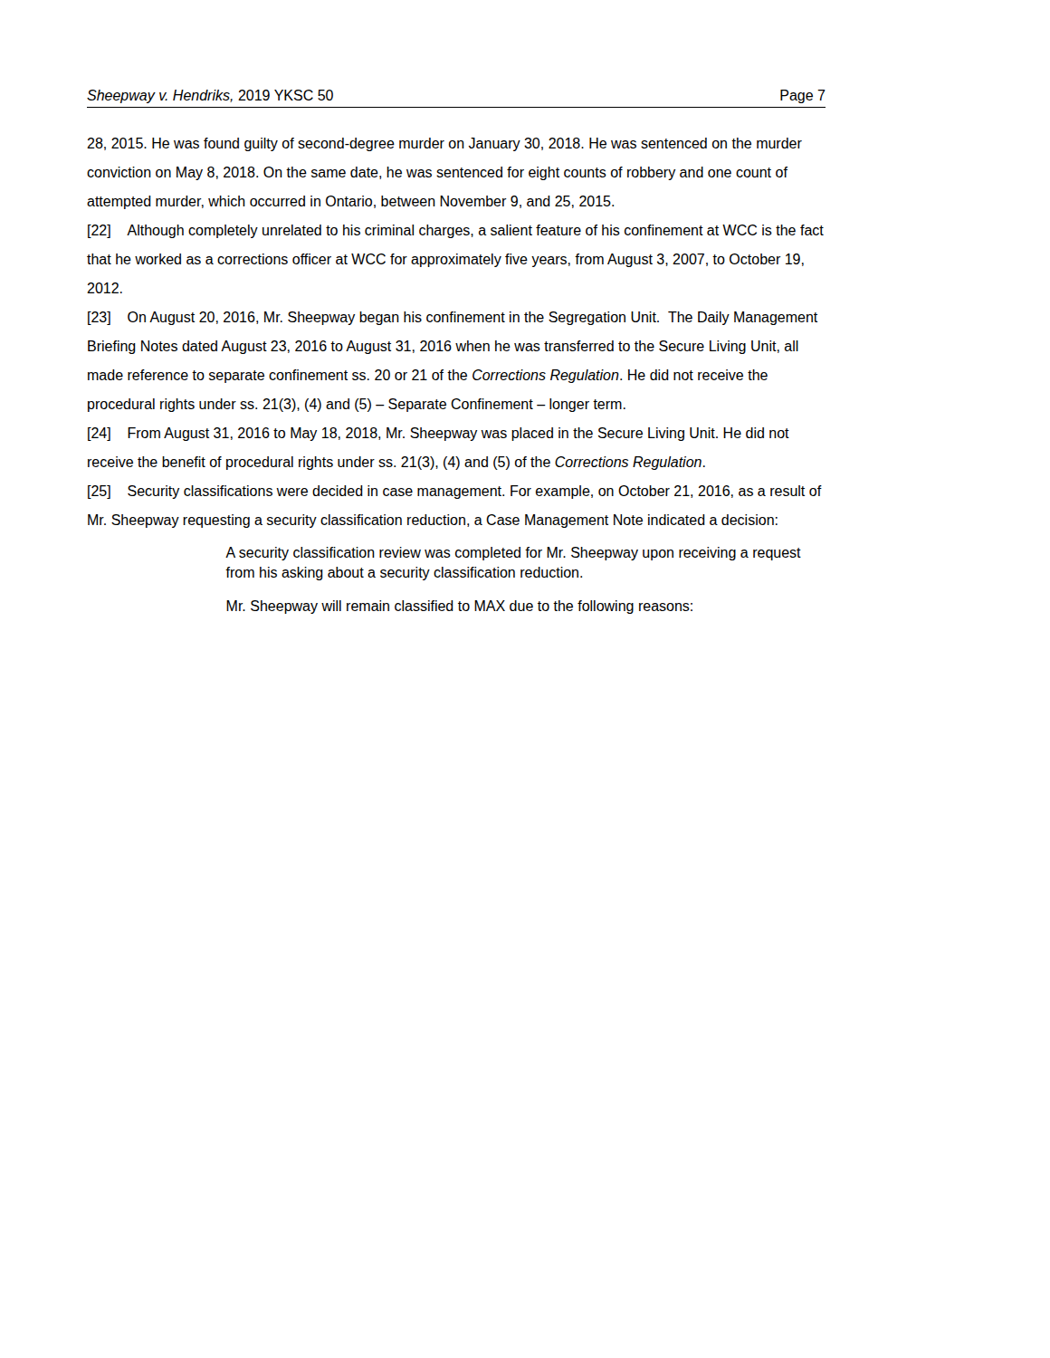Sheepway v. Hendriks, 2019 YKSC 50
Page 7
28, 2015. He was found guilty of second-degree murder on January 30, 2018. He was sentenced on the murder conviction on May 8, 2018. On the same date, he was sentenced for eight counts of robbery and one count of attempted murder, which occurred in Ontario, between November 9, and 25, 2015.
[22] Although completely unrelated to his criminal charges, a salient feature of his confinement at WCC is the fact that he worked as a corrections officer at WCC for approximately five years, from August 3, 2007, to October 19, 2012.
[23] On August 20, 2016, Mr. Sheepway began his confinement in the Segregation Unit. The Daily Management Briefing Notes dated August 23, 2016 to August 31, 2016 when he was transferred to the Secure Living Unit, all made reference to separate confinement ss. 20 or 21 of the Corrections Regulation. He did not receive the procedural rights under ss. 21(3), (4) and (5) – Separate Confinement – longer term.
[24] From August 31, 2016 to May 18, 2018, Mr. Sheepway was placed in the Secure Living Unit. He did not receive the benefit of procedural rights under ss. 21(3), (4) and (5) of the Corrections Regulation.
[25] Security classifications were decided in case management. For example, on October 21, 2016, as a result of Mr. Sheepway requesting a security classification reduction, a Case Management Note indicated a decision:
A security classification review was completed for Mr. Sheepway upon receiving a request from his asking about a security classification reduction.
Mr. Sheepway will remain classified to MAX due to the following reasons: